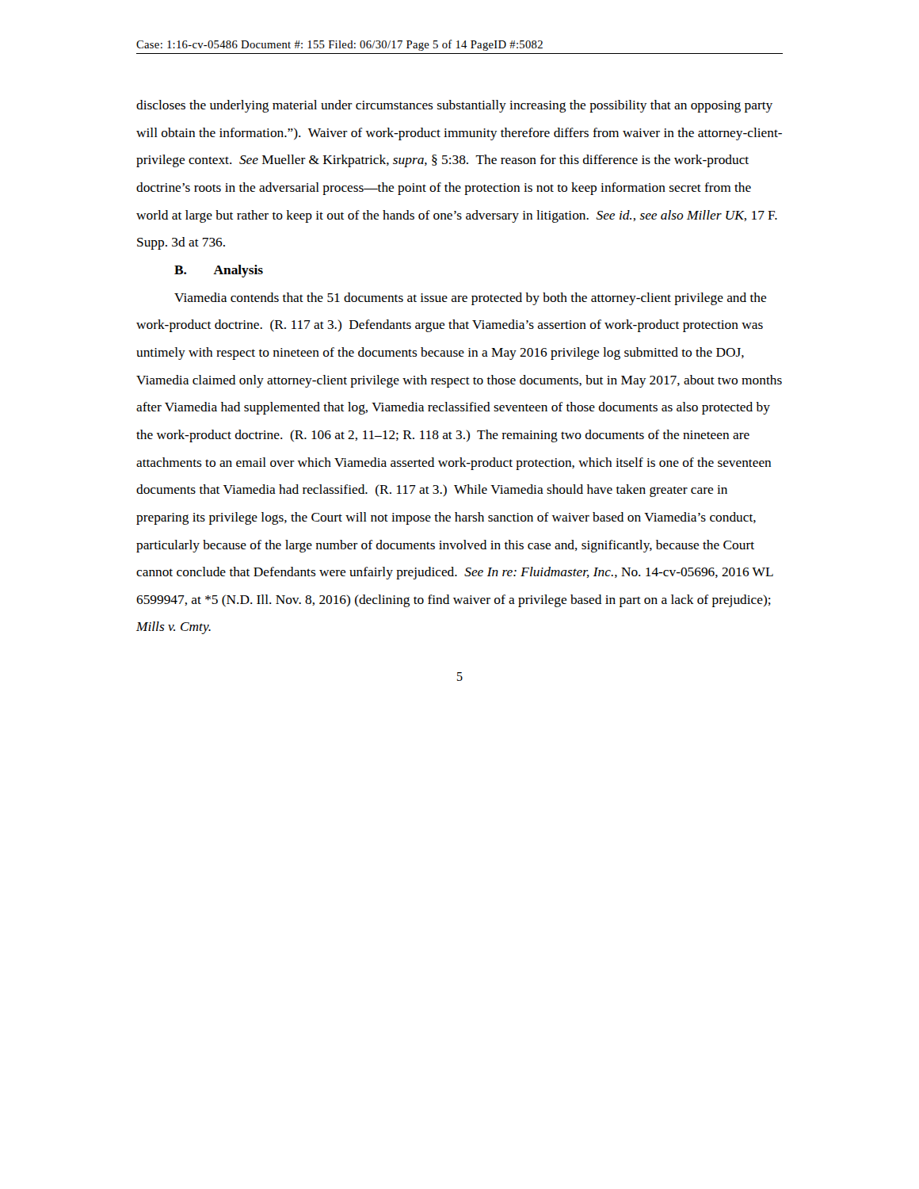Case: 1:16-cv-05486 Document #: 155 Filed: 06/30/17 Page 5 of 14 PageID #:5082
discloses the underlying material under circumstances substantially increasing the possibility that an opposing party will obtain the information.”). Waiver of work-product immunity therefore differs from waiver in the attorney-client-privilege context. See Mueller & Kirkpatrick, supra, § 5:38. The reason for this difference is the work-product doctrine’s roots in the adversarial process—the point of the protection is not to keep information secret from the world at large but rather to keep it out of the hands of one’s adversary in litigation. See id., see also Miller UK, 17 F. Supp. 3d at 736.
B. Analysis
Viamedia contends that the 51 documents at issue are protected by both the attorney-client privilege and the work-product doctrine. (R. 117 at 3.) Defendants argue that Viamedia’s assertion of work-product protection was untimely with respect to nineteen of the documents because in a May 2016 privilege log submitted to the DOJ, Viamedia claimed only attorney-client privilege with respect to those documents, but in May 2017, about two months after Viamedia had supplemented that log, Viamedia reclassified seventeen of those documents as also protected by the work-product doctrine. (R. 106 at 2, 11–12; R. 118 at 3.) The remaining two documents of the nineteen are attachments to an email over which Viamedia asserted work-product protection, which itself is one of the seventeen documents that Viamedia had reclassified. (R. 117 at 3.) While Viamedia should have taken greater care in preparing its privilege logs, the Court will not impose the harsh sanction of waiver based on Viamedia’s conduct, particularly because of the large number of documents involved in this case and, significantly, because the Court cannot conclude that Defendants were unfairly prejudiced. See In re: Fluidmaster, Inc., No. 14-cv-05696, 2016 WL 6599947, at *5 (N.D. Ill. Nov. 8, 2016) (declining to find waiver of a privilege based in part on a lack of prejudice); Mills v. Cmty.
5